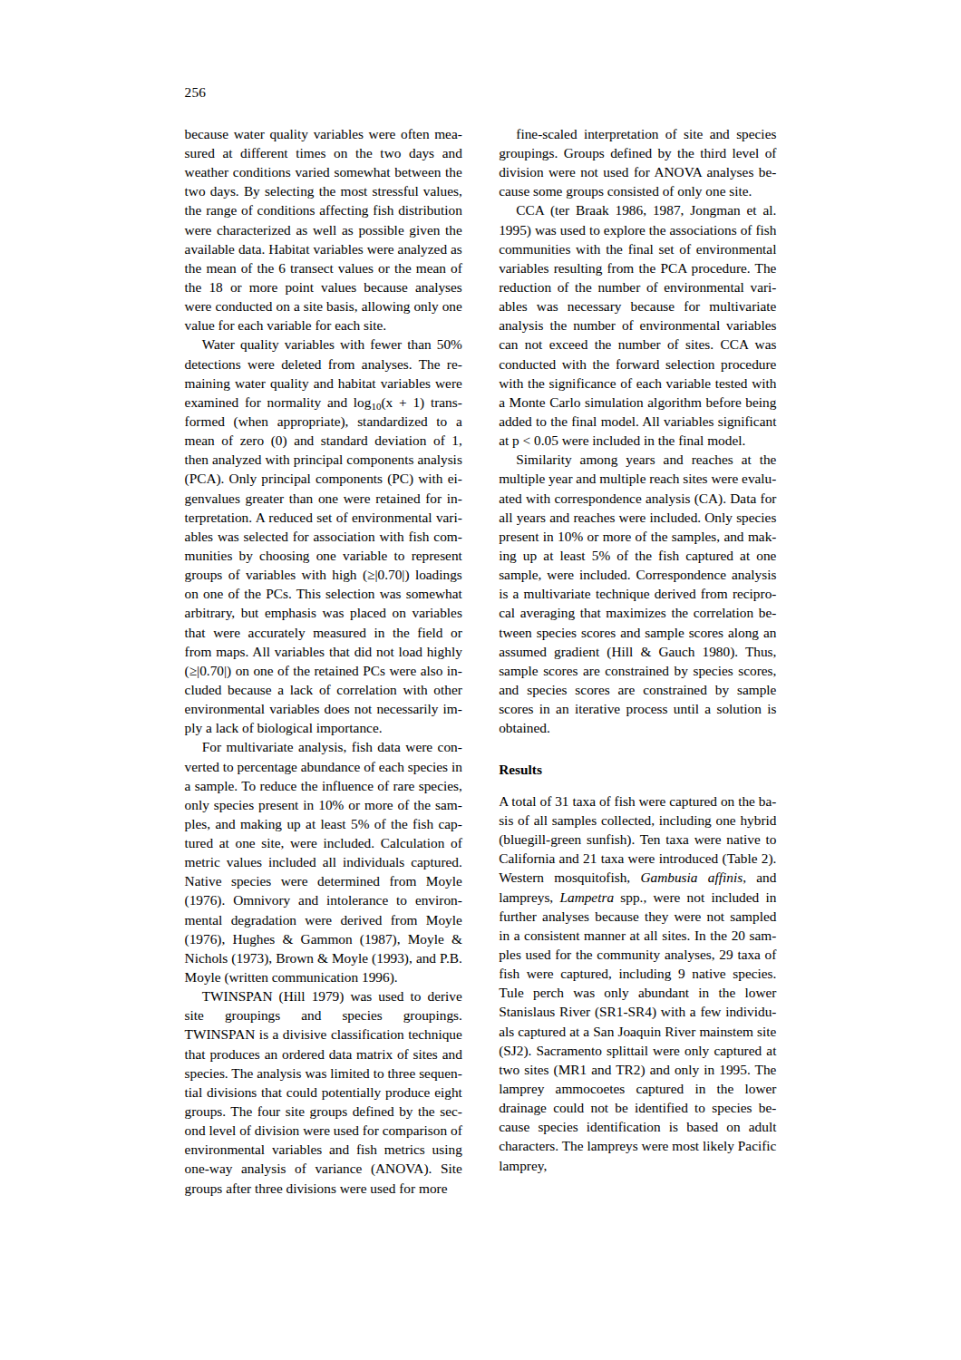256
because water quality variables were often measured at different times on the two days and weather conditions varied somewhat between the two days. By selecting the most stressful values, the range of conditions affecting fish distribution were characterized as well as possible given the available data. Habitat variables were analyzed as the mean of the 6 transect values or the mean of the 18 or more point values because analyses were conducted on a site basis, allowing only one value for each variable for each site.
Water quality variables with fewer than 50% detections were deleted from analyses. The remaining water quality and habitat variables were examined for normality and log10(x + 1) transformed (when appropriate), standardized to a mean of zero (0) and standard deviation of 1, then analyzed with principal components analysis (PCA). Only principal components (PC) with eigenvalues greater than one were retained for interpretation. A reduced set of environmental variables was selected for association with fish communities by choosing one variable to represent groups of variables with high (≥|0.70|) loadings on one of the PCs. This selection was somewhat arbitrary, but emphasis was placed on variables that were accurately measured in the field or from maps. All variables that did not load highly (≥|0.70|) on one of the retained PCs were also included because a lack of correlation with other environmental variables does not necessarily imply a lack of biological importance.
For multivariate analysis, fish data were converted to percentage abundance of each species in a sample. To reduce the influence of rare species, only species present in 10% or more of the samples, and making up at least 5% of the fish captured at one site, were included. Calculation of metric values included all individuals captured. Native species were determined from Moyle (1976). Omnivory and intolerance to environmental degradation were derived from Moyle (1976), Hughes & Gammon (1987), Moyle & Nichols (1973), Brown & Moyle (1993), and P.B. Moyle (written communication 1996).
TWINSPAN (Hill 1979) was used to derive site groupings and species groupings. TWINSPAN is a divisive classification technique that produces an ordered data matrix of sites and species. The analysis was limited to three sequential divisions that could potentially produce eight groups. The four site groups defined by the second level of division were used for comparison of environmental variables and fish metrics using one-way analysis of variance (ANOVA). Site groups after three divisions were used for more
fine-scaled interpretation of site and species groupings. Groups defined by the third level of division were not used for ANOVA analyses because some groups consisted of only one site.
CCA (ter Braak 1986, 1987, Jongman et al. 1995) was used to explore the associations of fish communities with the final set of environmental variables resulting from the PCA procedure. The reduction of the number of environmental variables was necessary because for multivariate analysis the number of environmental variables can not exceed the number of sites. CCA was conducted with the forward selection procedure with the significance of each variable tested with a Monte Carlo simulation algorithm before being added to the final model. All variables significant at p < 0.05 were included in the final model.
Similarity among years and reaches at the multiple year and multiple reach sites were evaluated with correspondence analysis (CA). Data for all years and reaches were included. Only species present in 10% or more of the samples, and making up at least 5% of the fish captured at one sample, were included. Correspondence analysis is a multivariate technique derived from reciprocal averaging that maximizes the correlation between species scores and sample scores along an assumed gradient (Hill & Gauch 1980). Thus, sample scores are constrained by species scores, and species scores are constrained by sample scores in an iterative process until a solution is obtained.
Results
A total of 31 taxa of fish were captured on the basis of all samples collected, including one hybrid (bluegill-green sunfish). Ten taxa were native to California and 21 taxa were introduced (Table 2). Western mosquitofish, Gambusia affinis, and lampreys, Lampetra spp., were not included in further analyses because they were not sampled in a consistent manner at all sites. In the 20 samples used for the community analyses, 29 taxa of fish were captured, including 9 native species. Tule perch was only abundant in the lower Stanislaus River (SR1-SR4) with a few individuals captured at a San Joaquin River mainstem site (SJ2). Sacramento splittail were only captured at two sites (MR1 and TR2) and only in 1995. The lamprey ammocoetes captured in the lower drainage could not be identified to species because species identification is based on adult characters. The lampreys were most likely Pacific lamprey,